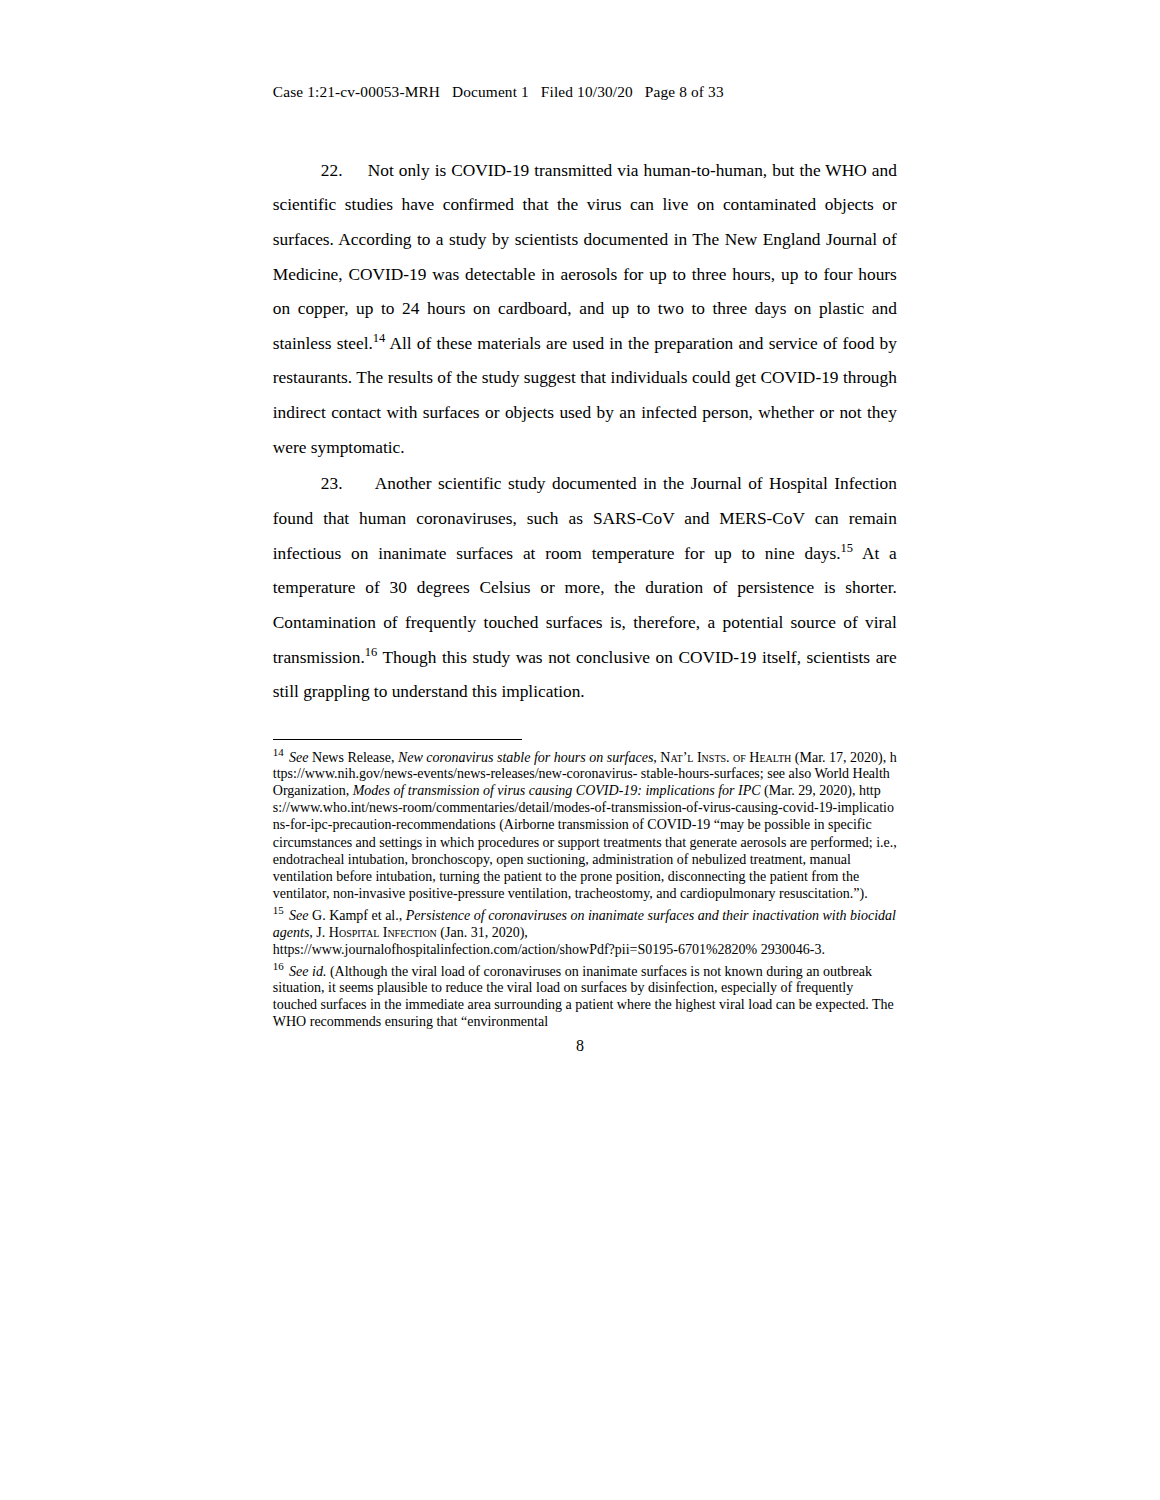Case 1:21-cv-00053-MRH Document 1 Filed 10/30/20 Page 8 of 33
22. Not only is COVID-19 transmitted via human-to-human, but the WHO and scientific studies have confirmed that the virus can live on contaminated objects or surfaces. According to a study by scientists documented in The New England Journal of Medicine, COVID-19 was detectable in aerosols for up to three hours, up to four hours on copper, up to 24 hours on cardboard, and up to two to three days on plastic and stainless steel.14 All of these materials are used in the preparation and service of food by restaurants. The results of the study suggest that individuals could get COVID-19 through indirect contact with surfaces or objects used by an infected person, whether or not they were symptomatic.
23. Another scientific study documented in the Journal of Hospital Infection found that human coronaviruses, such as SARS-CoV and MERS-CoV can remain infectious on inanimate surfaces at room temperature for up to nine days.15 At a temperature of 30 degrees Celsius or more, the duration of persistence is shorter. Contamination of frequently touched surfaces is, therefore, a potential source of viral transmission.16 Though this study was not conclusive on COVID-19 itself, scientists are still grappling to understand this implication.
14 See News Release, New coronavirus stable for hours on surfaces, Nat’l Insts. of Health (Mar. 17, 2020), https://www.nih.gov/news-events/news-releases/new-coronavirus- stable-hours-surfaces; see also World Health Organization, Modes of transmission of virus causing COVID-19: implications for IPC (Mar. 29, 2020), https://www.who.int/news-room/commentaries/detail/modes-of-transmission-of-virus-causing-covid-19-implications-for-ipc-precaution-recommendations (Airborne transmission of COVID-19 “may be possible in specific circumstances and settings in which procedures or support treatments that generate aerosols are performed; i.e., endotracheal intubation, bronchoscopy, open suctioning, administration of nebulized treatment, manual ventilation before intubation, turning the patient to the prone position, disconnecting the patient from the ventilator, non-invasive positive-pressure ventilation, tracheostomy, and cardiopulmonary resuscitation.”).
15 See G. Kampf et al., Persistence of coronaviruses on inanimate surfaces and their inactivation with biocidal agents, J. Hospital Infection (Jan. 31, 2020),
https://www.journalofhospitalinfection.com/action/showPdf?pii=S0195-6701%2820% 2930046-3.
16 See id. (Although the viral load of coronaviruses on inanimate surfaces is not known during an outbreak situation, it seems plausible to reduce the viral load on surfaces by disinfection, especially of frequently touched surfaces in the immediate area surrounding a patient where the highest viral load can be expected. The WHO recommends ensuring that “environmental
8